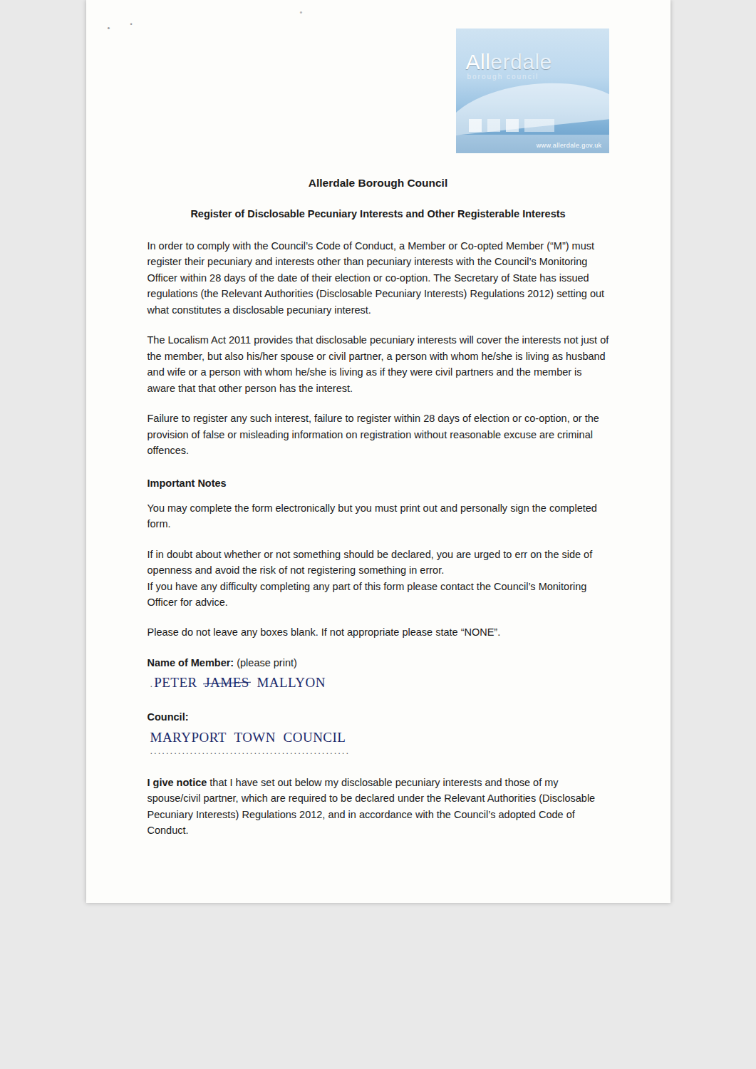• • •
Allerdale
borough council
www.allerdale.gov.uk
Allerdale Borough Council
Register of Disclosable Pecuniary Interests and Other Registerable Interests
In order to comply with the Council’s Code of Conduct, a Member or Co-opted Member (“M”) must register their pecuniary and interests other than pecuniary interests with the Council’s Monitoring Officer within 28 days of the date of their election or co-option. The Secretary of State has issued regulations (the Relevant Authorities (Disclosable Pecuniary Interests) Regulations 2012) setting out what constitutes a disclosable pecuniary interest.
The Localism Act 2011 provides that disclosable pecuniary interests will cover the interests not just of the member, but also his/her spouse or civil partner, a person with whom he/she is living as husband and wife or a person with whom he/she is living as if they were civil partners and the member is aware that that other person has the interest.
Failure to register any such interest, failure to register within 28 days of election or co-option, or the provision of false or misleading information on registration without reasonable excuse are criminal offences.
Important Notes
You may complete the form electronically but you must print out and personally sign the completed form.
If in doubt about whether or not something should be declared, you are urged to err on the side of openness and avoid the risk of not registering something in error.
If you have any difficulty completing any part of this form please contact the Council’s Monitoring Officer for advice.
Please do not leave any boxes blank. If not appropriate please state “NONE”.
Name of Member: (please print)
. PETER JAMES MALLYON
Council:
MARYPORT TOWN COUNCIL
..................................................
I give notice that I have set out below my disclosable pecuniary interests and those of my spouse/civil partner, which are required to be declared under the Relevant Authorities (Disclosable Pecuniary Interests) Regulations 2012, and in accordance with the Council’s adopted Code of Conduct.